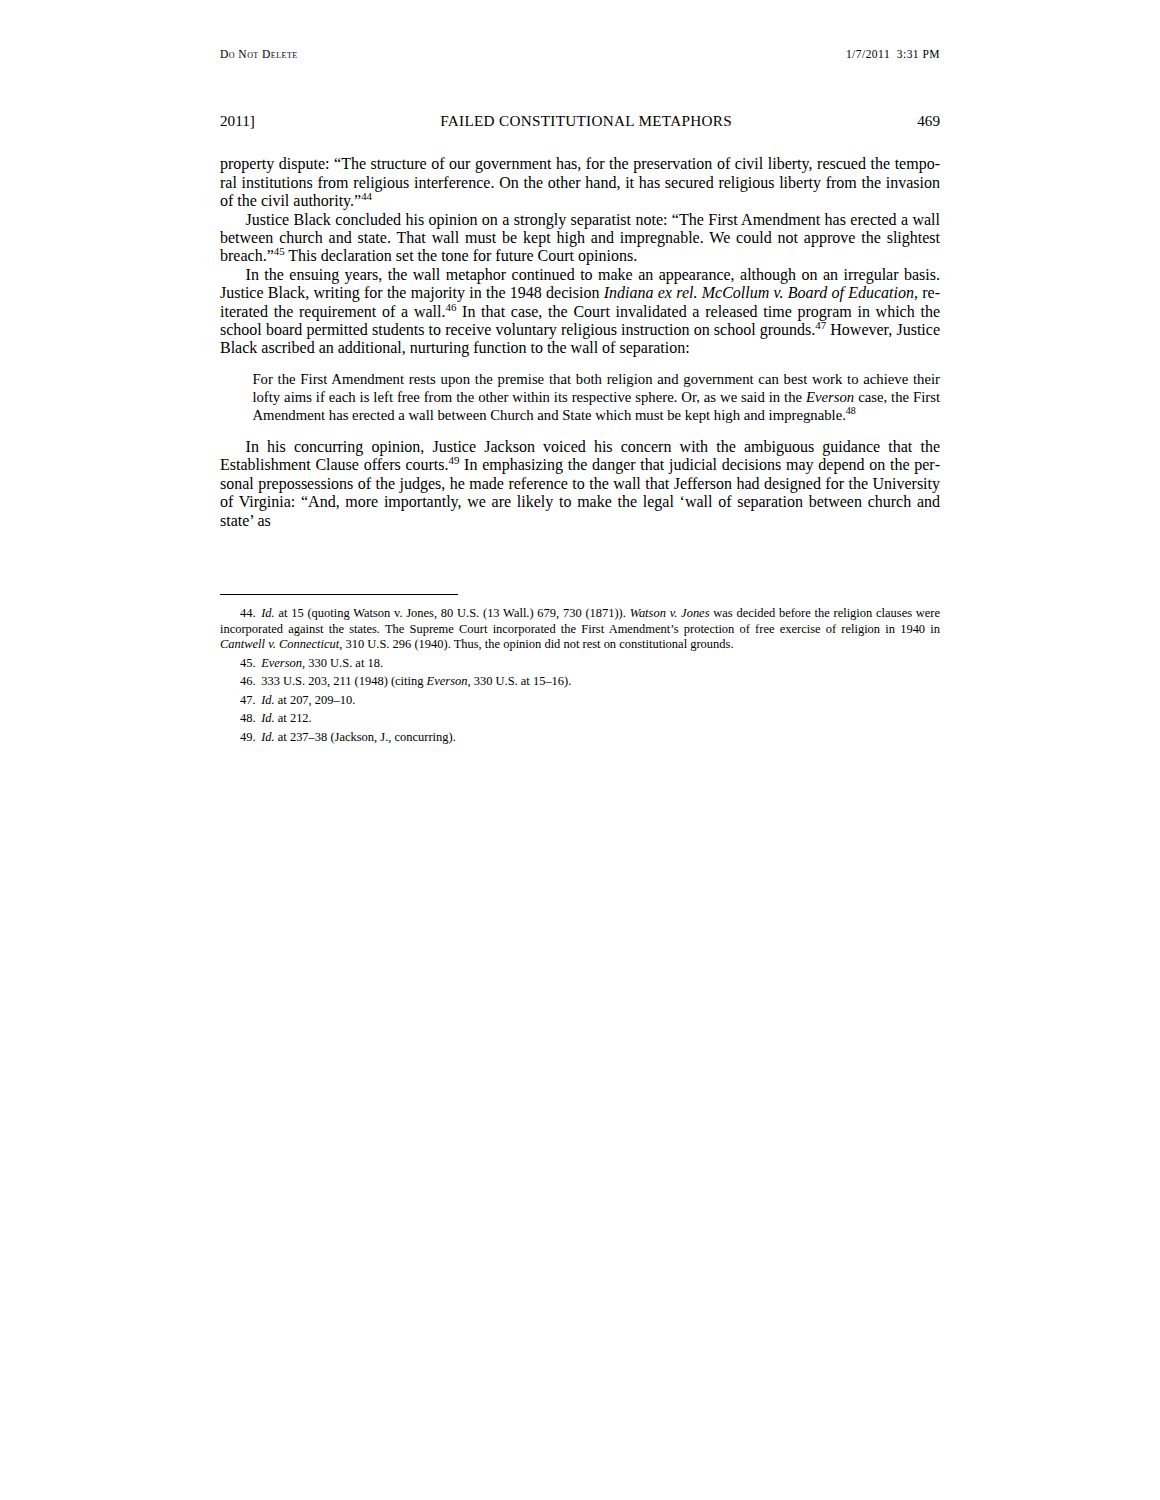Do Not Delete 1/7/2011 3:31 PM
2011] FAILED CONSTITUTIONAL METAPHORS 469
property dispute: “The structure of our government has, for the preservation of civil liberty, rescued the temporal institutions from religious interference. On the other hand, it has secured religious liberty from the invasion of the civil authority.”44
Justice Black concluded his opinion on a strongly separatist note: “The First Amendment has erected a wall between church and state. That wall must be kept high and impregnable. We could not approve the slightest breach.”45 This declaration set the tone for future Court opinions.
In the ensuing years, the wall metaphor continued to make an appearance, although on an irregular basis. Justice Black, writing for the majority in the 1948 decision Indiana ex rel. McCollum v. Board of Education, reiterated the requirement of a wall.46 In that case, the Court invalidated a released time program in which the school board permitted students to receive voluntary religious instruction on school grounds.47 However, Justice Black ascribed an additional, nurturing function to the wall of separation:
For the First Amendment rests upon the premise that both religion and government can best work to achieve their lofty aims if each is left free from the other within its respective sphere. Or, as we said in the Everson case, the First Amendment has erected a wall between Church and State which must be kept high and impregnable.48
In his concurring opinion, Justice Jackson voiced his concern with the ambiguous guidance that the Establishment Clause offers courts.49 In emphasizing the danger that judicial decisions may depend on the personal prepossessions of the judges, he made reference to the wall that Jefferson had designed for the University of Virginia: “And, more importantly, we are likely to make the legal ‘wall of separation between church and state’ as
Id. at 15 (quoting Watson v. Jones, 80 U.S. (13 Wall.) 679, 730 (1871)). Watson v. Jones was decided before the religion clauses were incorporated against the states. The Supreme Court incorporated the First Amendment’s protection of free exercise of religion in 1940 in Cantwell v. Connecticut, 310 U.S. 296 (1940). Thus, the opinion did not rest on constitutional grounds.
Everson, 330 U.S. at 18.
333 U.S. 203, 211 (1948) (citing Everson, 330 U.S. at 15–16).
Id. at 207, 209–10.
Id. at 212.
Id. at 237–38 (Jackson, J., concurring).